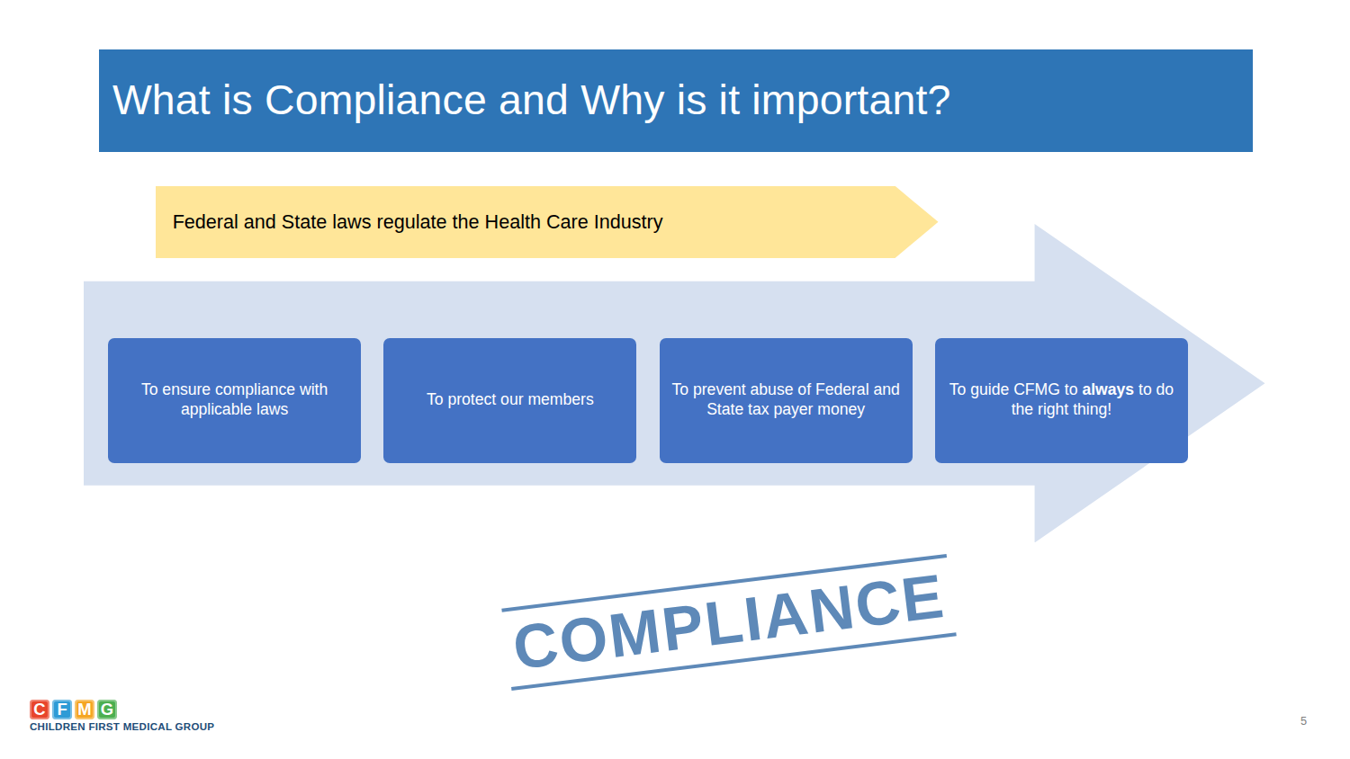What is Compliance and Why is it important?
Federal and State laws regulate the Health Care Industry
To ensure compliance with applicable laws
To protect our members
To prevent abuse of Federal and State tax payer money
To guide CFMG to always to do the right thing!
Compliance
C
F
M
G
CHILDREN FIRST MEDICAL GROUP
5